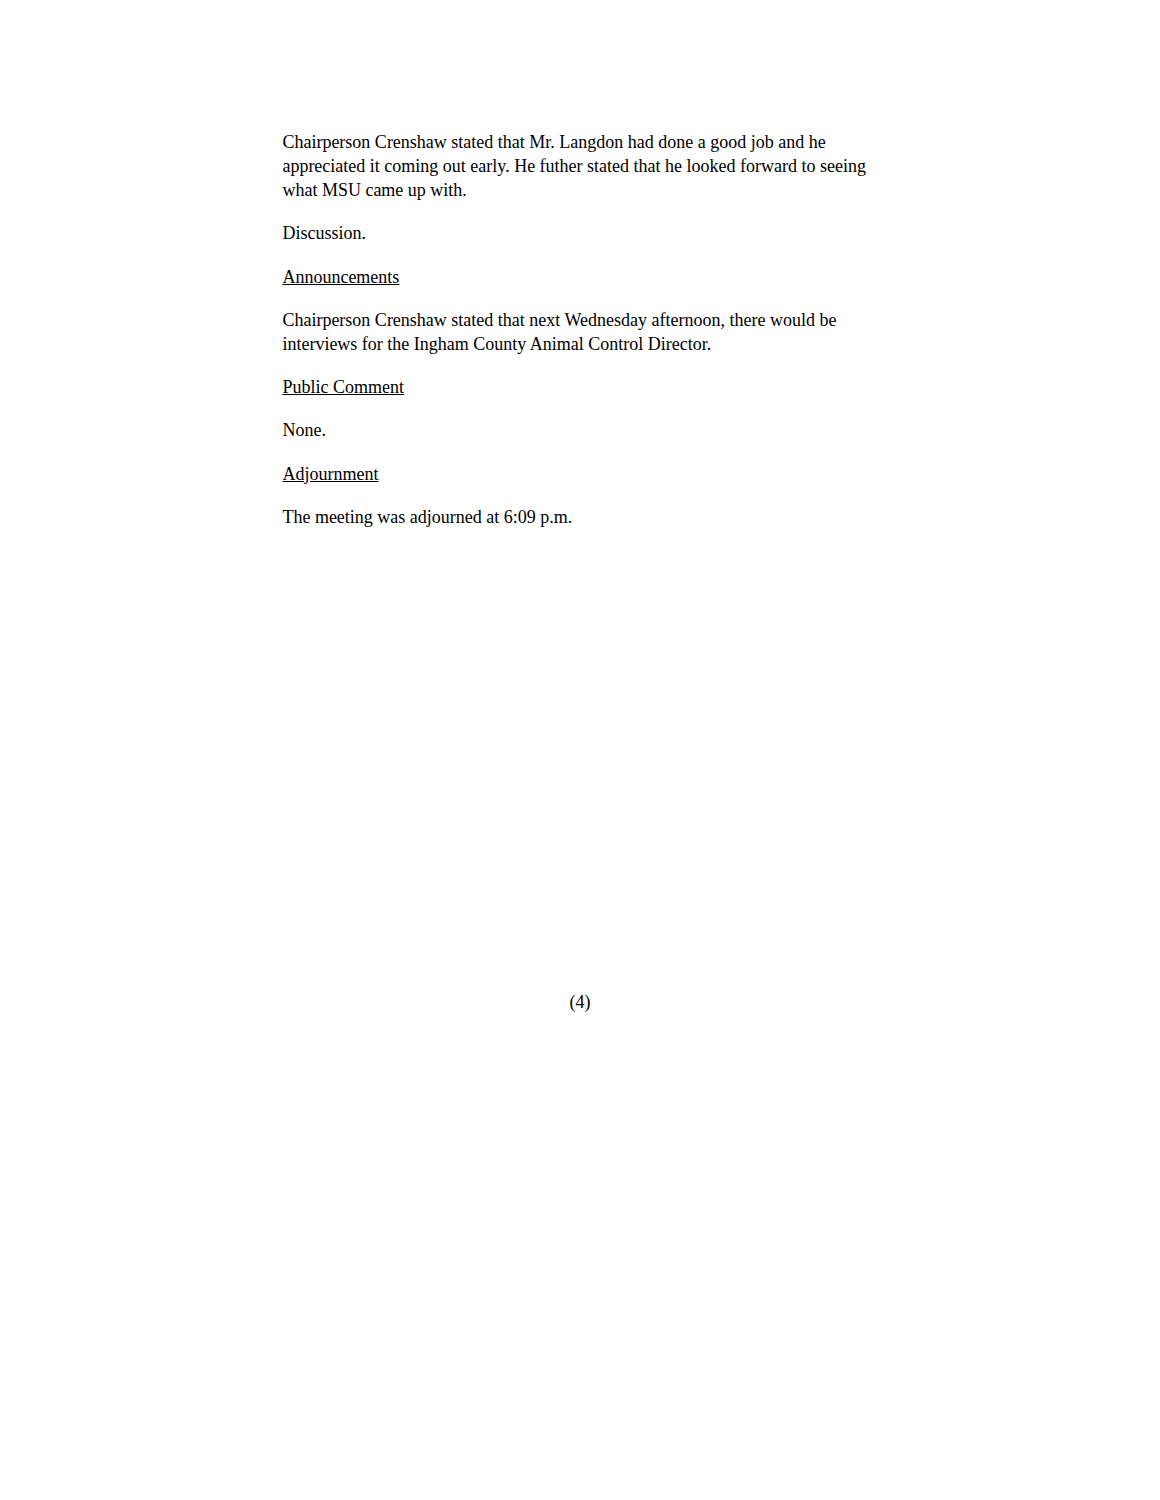Chairperson Crenshaw stated that Mr. Langdon had done a good job and he appreciated it coming out early. He futher stated that he looked forward to seeing what MSU came up with.
Discussion.
Announcements
Chairperson Crenshaw stated that next Wednesday afternoon, there would be interviews for the Ingham County Animal Control Director.
Public Comment
None.
Adjournment
The meeting was adjourned at 6:09 p.m.
(4)